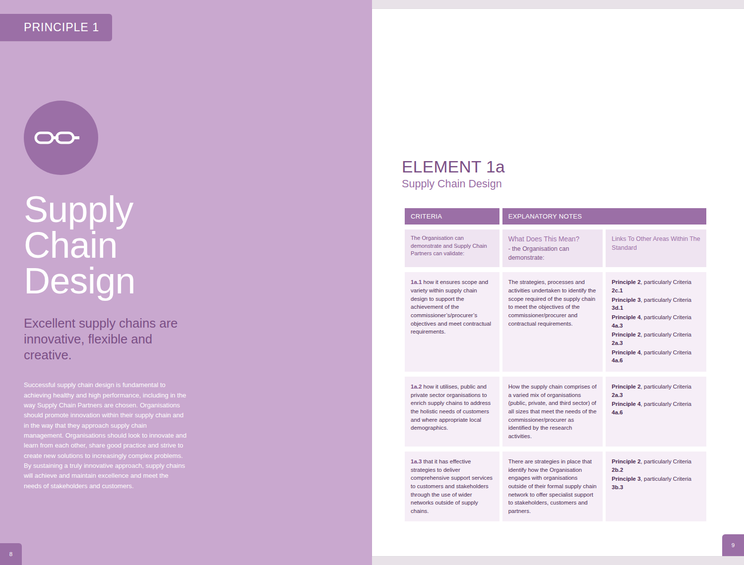PRINCIPLE 1
Supply
Chain
Design
Excellent supply chains are innovative, flexible and creative.
Successful supply chain design is fundamental to achieving healthy and high performance, including in the way Supply Chain Partners are chosen. Organisations should promote innovation within their supply chain and in the way that they approach supply chain management. Organisations should look to innovate and learn from each other, share good practice and strive to create new solutions to increasingly complex problems. By sustaining a truly innovative approach, supply chains will achieve and maintain excellence and meet the needs of stakeholders and customers.
8
ELEMENT 1a
Supply Chain Design
| CRITERIA | EXPLANATORY NOTES |
| --- | --- |
| The Organisation can demonstrate and Supply Chain Partners can validate: | What Does This Mean? - the Organisation can demonstrate: | Links To Other Areas Within The Standard |
| 1a.1 how it ensures scope and variety within supply chain design to support the achievement of the commissioner’s/procurer’s objectives and meet contractual requirements. | The strategies, processes and activities undertaken to identify the scope required of the supply chain to meet the objectives of the commissioner/procurer and contractual requirements. | Principle 2 , particularly Criteria 2c.1 Principle 3 , particularly Criteria 3d.1 Principle 4 , particularly Criteria 4a.3 Principle 2 , particularly Criteria 2a.3 Principle 4 , particularly Criteria 4a.6 |
| 1a.2 how it utilises, public and private sector organisations to enrich supply chains to address the holistic needs of customers and where appropriate local demographics. | How the supply chain comprises of a varied mix of organisations (public, private, and third sector) of all sizes that meet the needs of the commissioner/procurer as identified by the research activities. | Principle 2 , particularly Criteria 2a.3 Principle 4 , particularly Criteria 4a.6 |
| 1a.3 that it has effective strategies to deliver comprehensive support services to customers and stakeholders through the use of wider networks outside of supply chains. | There are strategies in place that identify how the Organisation engages with organisations outside of their formal supply chain network to offer specialist support to stakeholders, customers and partners. | Principle 2 , particularly Criteria 2b.2 Principle 3 , particularly Criteria 3b.3 |
9